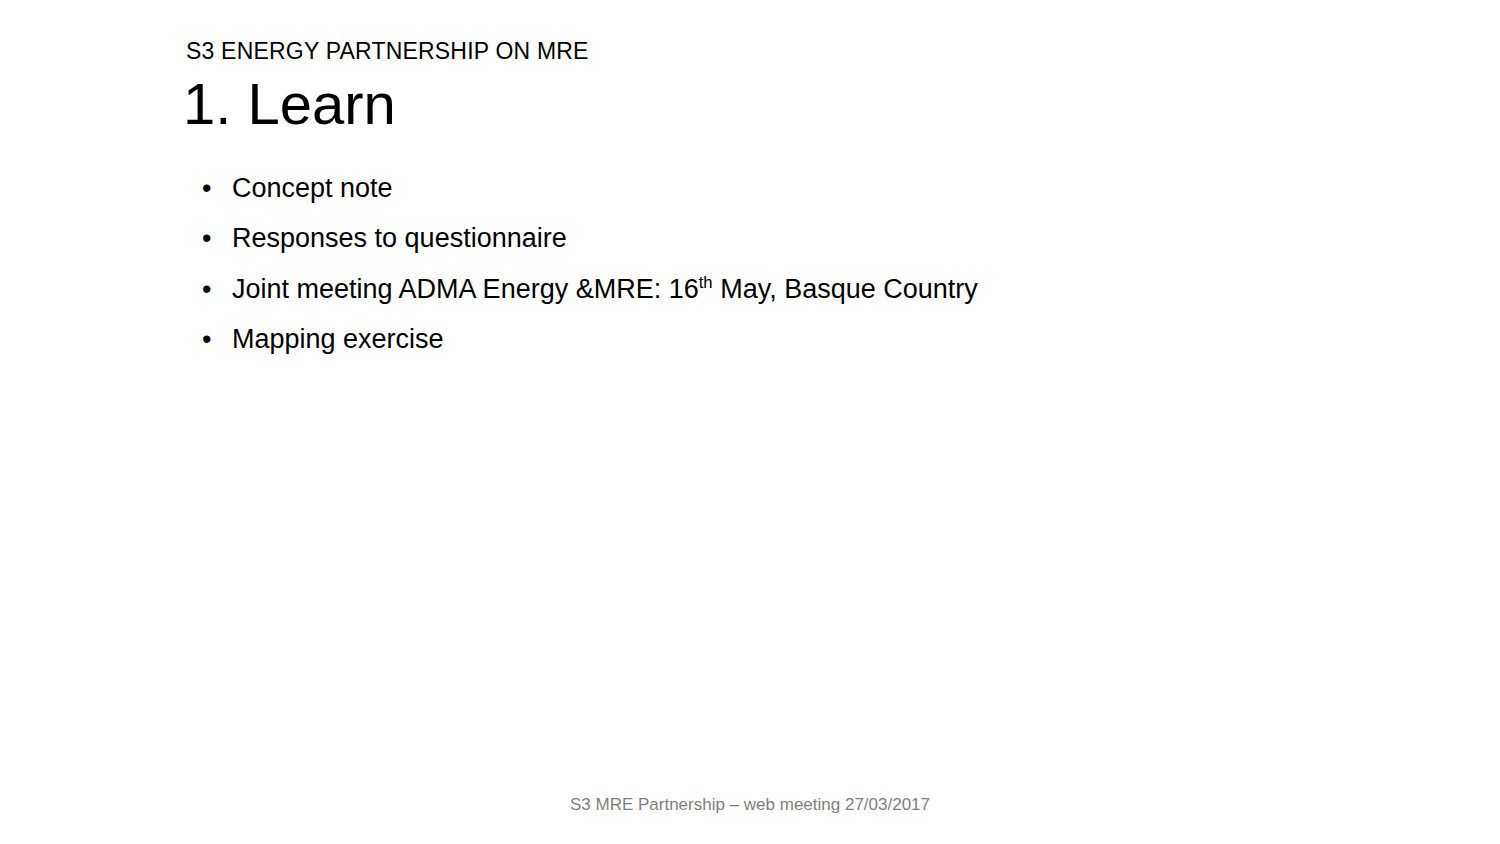S3 ENERGY PARTNERSHIP ON MRE
1. Learn
Concept note
Responses to questionnaire
Joint meeting ADMA Energy &MRE: 16th May, Basque Country
Mapping exercise
S3 MRE Partnership – web meeting 27/03/2017